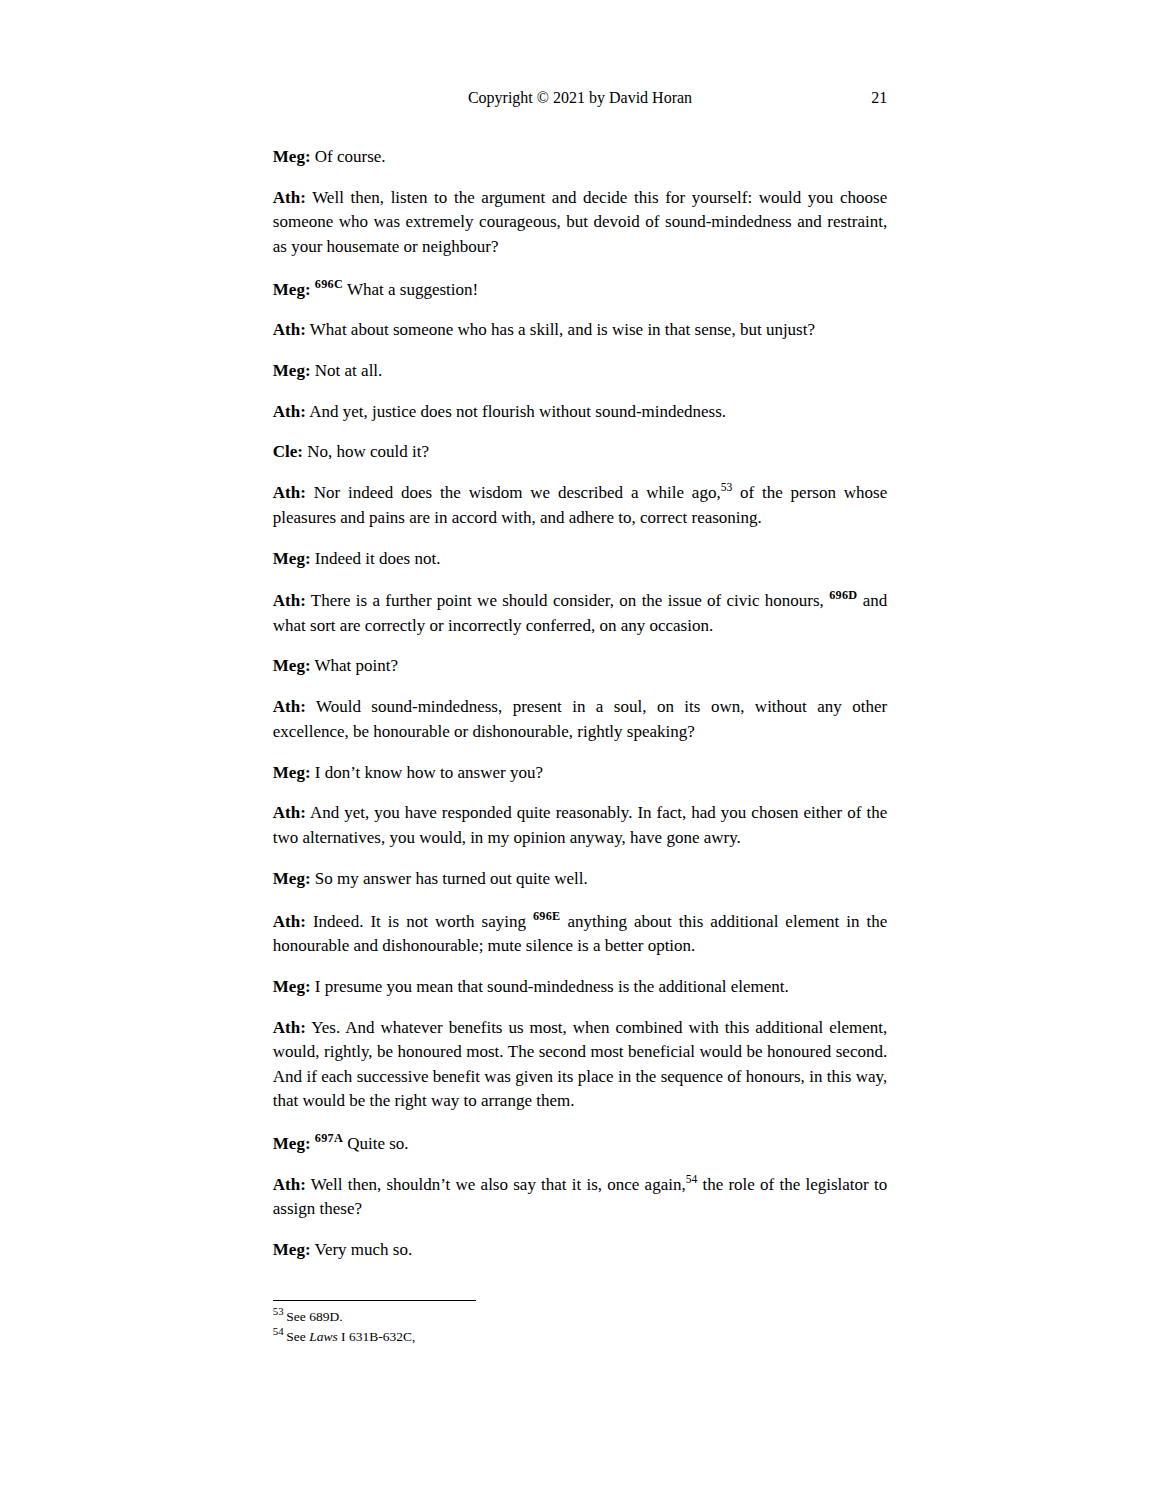Copyright © 2021 by David Horan
21
Meg: Of course.
Ath: Well then, listen to the argument and decide this for yourself: would you choose someone who was extremely courageous, but devoid of sound-mindedness and restraint, as your housemate or neighbour?
Meg: 696C What a suggestion!
Ath: What about someone who has a skill, and is wise in that sense, but unjust?
Meg: Not at all.
Ath: And yet, justice does not flourish without sound-mindedness.
Cle: No, how could it?
Ath: Nor indeed does the wisdom we described a while ago,53 of the person whose pleasures and pains are in accord with, and adhere to, correct reasoning.
Meg: Indeed it does not.
Ath: There is a further point we should consider, on the issue of civic honours, 696D and what sort are correctly or incorrectly conferred, on any occasion.
Meg: What point?
Ath: Would sound-mindedness, present in a soul, on its own, without any other excellence, be honourable or dishonourable, rightly speaking?
Meg: I don’t know how to answer you?
Ath: And yet, you have responded quite reasonably. In fact, had you chosen either of the two alternatives, you would, in my opinion anyway, have gone awry.
Meg: So my answer has turned out quite well.
Ath: Indeed. It is not worth saying 696E anything about this additional element in the honourable and dishonourable; mute silence is a better option.
Meg: I presume you mean that sound-mindedness is the additional element.
Ath: Yes. And whatever benefits us most, when combined with this additional element, would, rightly, be honoured most. The second most beneficial would be honoured second. And if each successive benefit was given its place in the sequence of honours, in this way, that would be the right way to arrange them.
Meg: 697A Quite so.
Ath: Well then, shouldn’t we also say that it is, once again,54 the role of the legislator to assign these?
Meg: Very much so.
53See 689D.
54See Laws I 631B-632C,